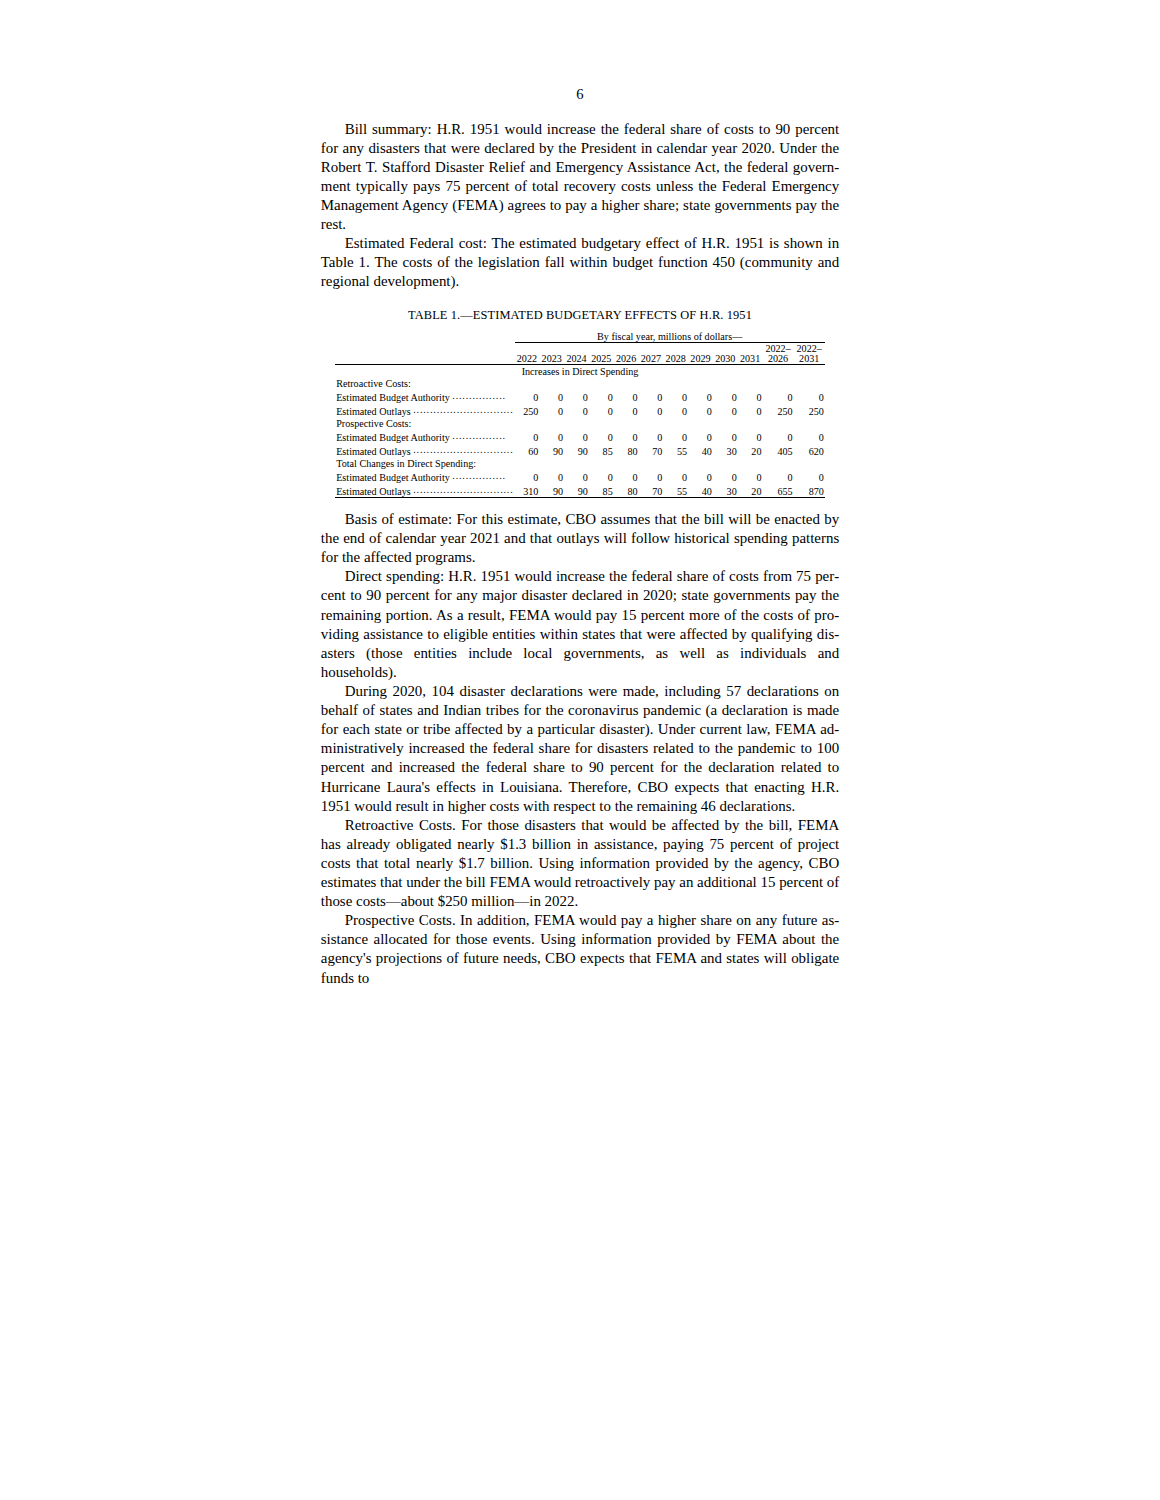6
Bill summary: H.R. 1951 would increase the federal share of costs to 90 percent for any disasters that were declared by the President in calendar year 2020. Under the Robert T. Stafford Disaster Relief and Emergency Assistance Act, the federal government typically pays 75 percent of total recovery costs unless the Federal Emergency Management Agency (FEMA) agrees to pay a higher share; state governments pay the rest.
Estimated Federal cost: The estimated budgetary effect of H.R. 1951 is shown in Table 1. The costs of the legislation fall within budget function 450 (community and regional development).
TABLE 1.—ESTIMATED BUDGETARY EFFECTS OF H.R. 1951
| | By fiscal year, millions of dollars— |
| | 2022 | 2023 | 2024 | 2025 | 2026 | 2027 | 2028 | 2029 | 2030 | 2031 | 2022– 2026 | 2022– 2031 |
| Increases in Direct Spending |
| Retroactive Costs: | |
| Estimated Budget Authority ................ | 0 | 0 | 0 | 0 | 0 | 0 | 0 | 0 | 0 | 0 | 0 | 0 |
| Estimated Outlays .............................. | 250 | 0 | 0 | 0 | 0 | 0 | 0 | 0 | 0 | 0 | 250 | 250 |
| Prospective Costs: | |
| Estimated Budget Authority ................ | 0 | 0 | 0 | 0 | 0 | 0 | 0 | 0 | 0 | 0 | 0 | 0 |
| Estimated Outlays .............................. | 60 | 90 | 90 | 85 | 80 | 70 | 55 | 40 | 30 | 20 | 405 | 620 |
| Total Changes in Direct Spending: | |
| Estimated Budget Authority ................ | 0 | 0 | 0 | 0 | 0 | 0 | 0 | 0 | 0 | 0 | 0 | 0 |
| Estimated Outlays .............................. | 310 | 90 | 90 | 85 | 80 | 70 | 55 | 40 | 30 | 20 | 655 | 870 |
Basis of estimate: For this estimate, CBO assumes that the bill will be enacted by the end of calendar year 2021 and that outlays will follow historical spending patterns for the affected programs.
Direct spending: H.R. 1951 would increase the federal share of costs from 75 percent to 90 percent for any major disaster declared in 2020; state governments pay the remaining portion. As a result, FEMA would pay 15 percent more of the costs of providing assistance to eligible entities within states that were affected by qualifying disasters (those entities include local governments, as well as individuals and households).
During 2020, 104 disaster declarations were made, including 57 declarations on behalf of states and Indian tribes for the coronavirus pandemic (a declaration is made for each state or tribe affected by a particular disaster). Under current law, FEMA administratively increased the federal share for disasters related to the pandemic to 100 percent and increased the federal share to 90 percent for the declaration related to Hurricane Laura's effects in Louisiana. Therefore, CBO expects that enacting H.R. 1951 would result in higher costs with respect to the remaining 46 declarations.
Retroactive Costs. For those disasters that would be affected by the bill, FEMA has already obligated nearly $1.3 billion in assistance, paying 75 percent of project costs that total nearly $1.7 billion. Using information provided by the agency, CBO estimates that under the bill FEMA would retroactively pay an additional 15 percent of those costs—about $250 million—in 2022.
Prospective Costs. In addition, FEMA would pay a higher share on any future assistance allocated for those events. Using information provided by FEMA about the agency's projections of future needs, CBO expects that FEMA and states will obligate funds to